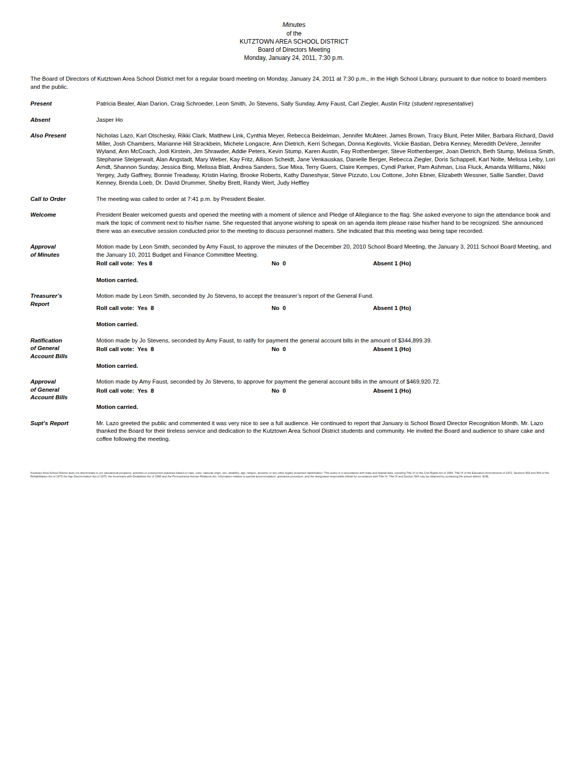Minutes
of the
KUTZTOWN AREA SCHOOL DISTRICT
Board of Directors Meeting
Monday, January 24, 2011, 7:30 p.m.
The Board of Directors of Kutztown Area School District met for a regular board meeting on Monday, January 24, 2011 at 7:30 p.m., in the High School Library, pursuant to due notice to board members and the public.
| Present | Patricia Bealer, Alan Darion, Craig Schroeder, Leon Smith, Jo Stevens, Sally Sunday, Amy Faust, Carl Ziegler, Austin Fritz ( student representative ) |
| Absent | Jasper Ho |
| Also Present | Nicholas Lazo, Karl Olschesky, Rikki Clark, Matthew Link, Cynthia Meyer, Rebecca Beidelman, Jennifer McAteer, James Brown, Tracy Blunt, Peter Miller, Barbara Richard, David Miller, Josh Chambers, Marianne Hill Strackbein, Michele Longacre, Ann Dietrich, Kerri Schegan, Donna Keglovits, Vickie Bastian, Debra Kenney, Meredith DeVere, Jennifer Wyland, Ann McCoach, Jodi Kirstein, Jim Shrawder, Addie Peters, Kevin Stump, Karen Austin, Fay Rothenberger, Steve Rothenberger, Joan Dietrich, Beth Stump, Melissa Smith, Stephanie Steigerwalt, Alan Angstadt, Mary Weber, Kay Fritz, Allison Scheidt, Jane Venkauskas, Danielle Berger, Rebecca Ziegler, Doris Schappell, Karl Nolte, Melissa Leiby, Lori Arndt, Shannon Sunday, Jessica Bing, Melissa Blatt, Andrea Sanders, Sue Mixa, Terry Guers, Claire Kempes, Cyndi Parker, Pam Ashman, Lisa Fluck, Amanda Williams, Nikki Yergey, Judy Gaffney, Bonnie Treadway, Kristin Haring, Brooke Roberts, Kathy Daneshyar, Steve Pizzuto, Lou Cottone, John Ebner, Elizabeth Wessner, Sallie Sandler, David Kenney, Brenda Loeb, Dr. David Drummer, Shelby Brett, Randy Wert, Judy Heffley |
| Call to Order | The meeting was called to order at 7:41 p.m. by President Bealer. |
| Welcome | President Bealer welcomed guests and opened the meeting with a moment of silence and Pledge of Allegiance to the flag. She asked everyone to sign the attendance book and mark the topic of comment next to his/her name. She requested that anyone wishing to speak on an agenda item please raise his/her hand to be recognized. She announced there was an executive session conducted prior to the meeting to discuss personnel matters. She indicated that this meeting was being tape recorded. |
| Approval of Minutes | Motion made by Leon Smith, seconded by Amy Faust, to approve the minutes of the December 20, 2010 School Board Meeting, the January 3, 2011 School Board Meeting, and the January 10, 2011 Budget and Finance Committee Meeting. / Roll call vote: Yes 8 / No 0 / Absent 1 (Ho) / Motion carried. |
| Treasurer’s Report | Motion made by Leon Smith, seconded by Jo Stevens, to accept the treasurer’s report of the General Fund. / Roll call vote: Yes 8 / No 0 / Absent 1 (Ho) / Motion carried. |
| Ratification of General Account Bills | Motion made by Jo Stevens, seconded by Amy Faust, to ratify for payment the general account bills in the amount of $344,899.39. / Roll call vote: Yes 8 / No 0 / Absent 1 (Ho) / Motion carried. |
| Approval of General Account Bills | Motion made by Amy Faust, seconded by Jo Stevens, to approve for payment the general account bills in the amount of $469,920.72. / Roll call vote: Yes 8 / No 0 / Absent 1 (Ho) / Motion carried. |
| Supt’s Report | Mr. Lazo greeted the public and commented it was very nice to see a full audience. He continued to report that January is School Board Director Recognition Month. Mr. Lazo thanked the Board for their tireless service and dedication to the Kutztown Area School District students and community. He invited the Board and audience to share cake and coffee following the meeting. |
Kutztown Area School District does not discriminate in our educational programs, activities or employment practices based on race, color, national origin, sex, disability, age, religion, ancestry or any other legally protected classification. This policy is in accordance with state and federal laws, including Title VI of the Civil Rights Act of 1964, Title IX of the Education Amendments of 1972, Sections 503 and 504 of the Rehabilitation Act of 1973 the Age Discrimination Act of 1975, the Americans with Disabilities Act of 1990 and the Pennsylvania Human Relations Act. Information relative to special accommodation, grievance procedure, and the designated responsible official for compliance with Title VI, Title IX and Section 504 may be obtained by contacting the school district. EOE.